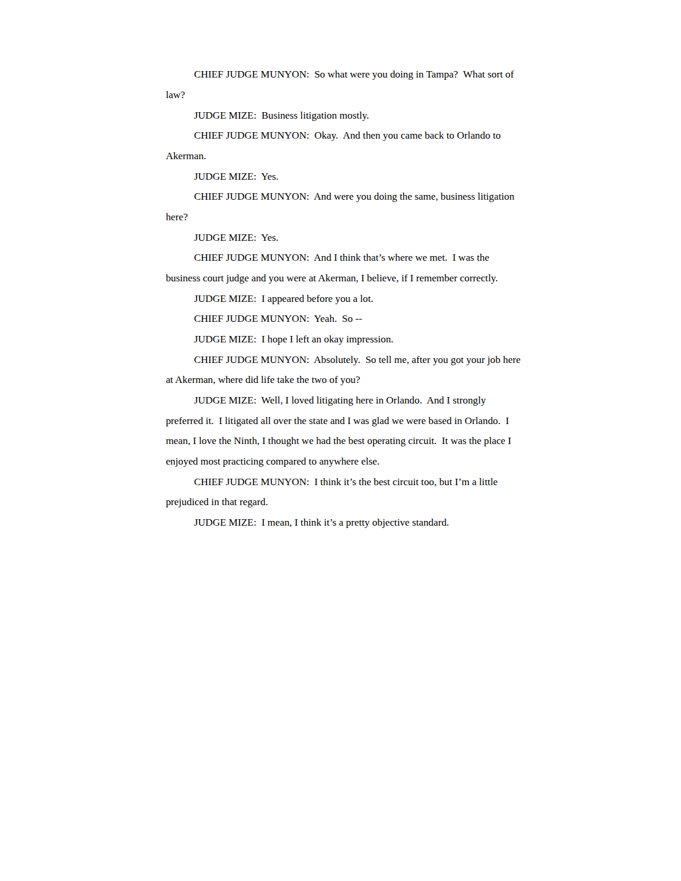CHIEF JUDGE MUNYON: So what were you doing in Tampa? What sort of law?
JUDGE MIZE: Business litigation mostly.
CHIEF JUDGE MUNYON: Okay. And then you came back to Orlando to Akerman.
JUDGE MIZE: Yes.
CHIEF JUDGE MUNYON: And were you doing the same, business litigation here?
JUDGE MIZE: Yes.
CHIEF JUDGE MUNYON: And I think that’s where we met. I was the business court judge and you were at Akerman, I believe, if I remember correctly.
JUDGE MIZE: I appeared before you a lot.
CHIEF JUDGE MUNYON: Yeah. So --
JUDGE MIZE: I hope I left an okay impression.
CHIEF JUDGE MUNYON: Absolutely. So tell me, after you got your job here at Akerman, where did life take the two of you?
JUDGE MIZE: Well, I loved litigating here in Orlando. And I strongly preferred it. I litigated all over the state and I was glad we were based in Orlando. I mean, I love the Ninth, I thought we had the best operating circuit. It was the place I enjoyed most practicing compared to anywhere else.
CHIEF JUDGE MUNYON: I think it’s the best circuit too, but I’m a little prejudiced in that regard.
JUDGE MIZE: I mean, I think it’s a pretty objective standard.